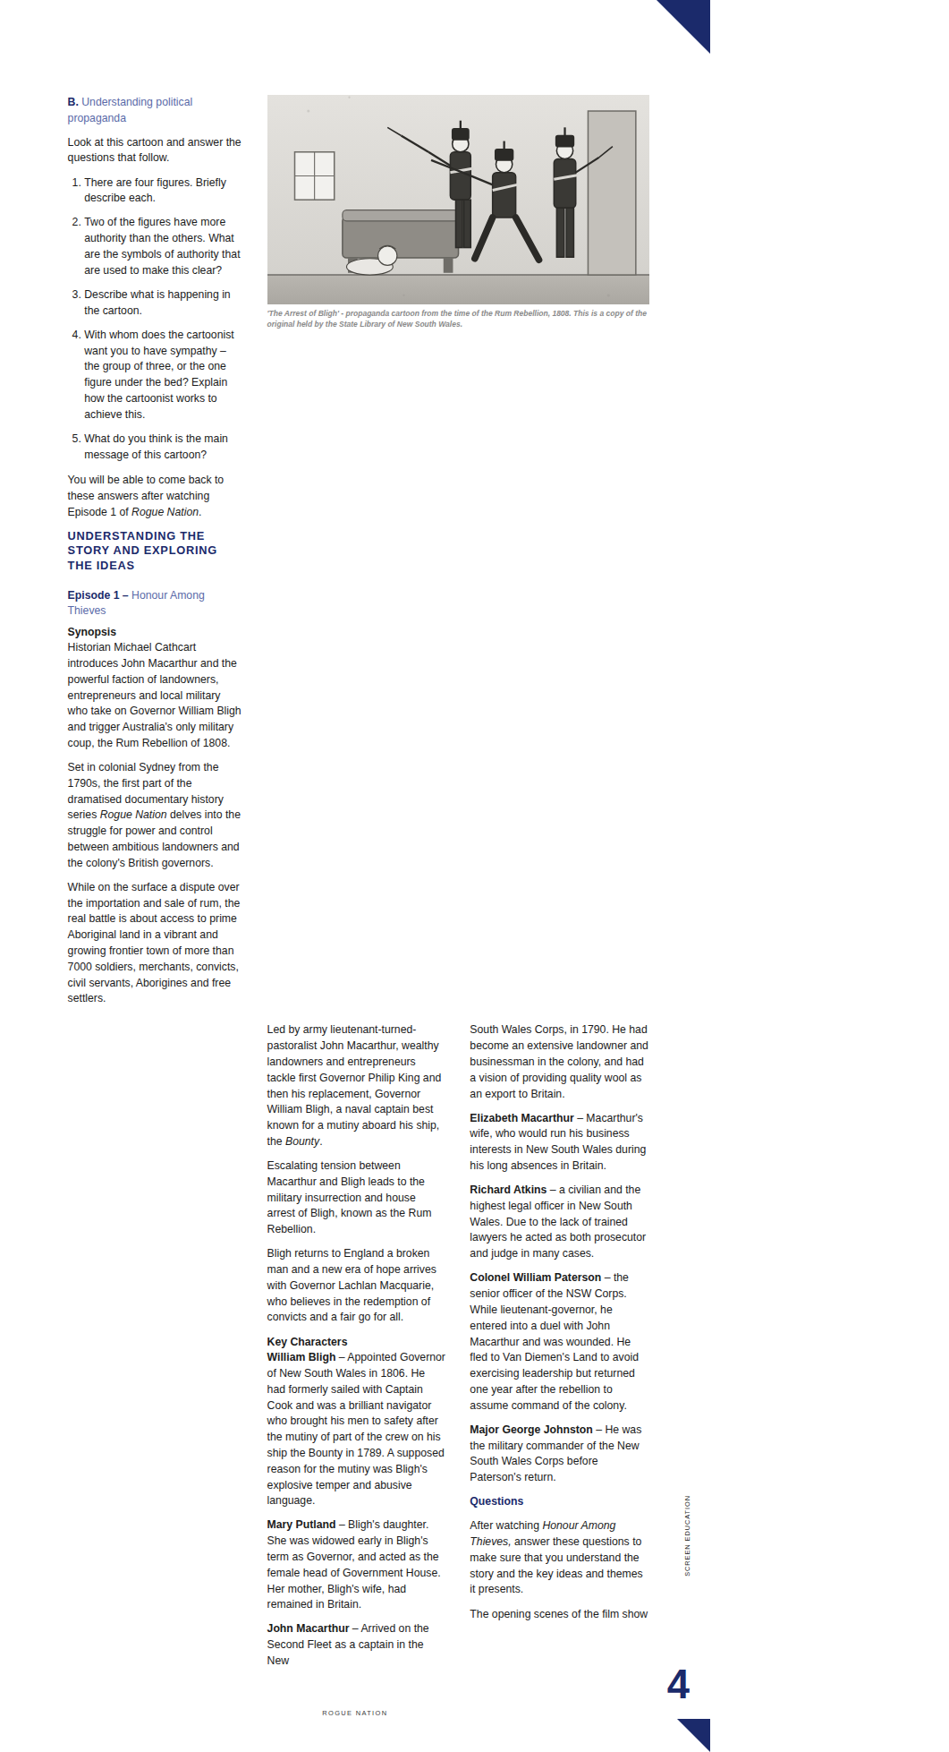B. Understanding political propaganda
Look at this cartoon and answer the questions that follow.
There are four figures. Briefly describe each.
Two of the figures have more authority than the others. What are the symbols of authority that are used to make this clear?
Describe what is happening in the cartoon.
With whom does the cartoonist want you to have sympathy – the group of three, or the one figure under the bed? Explain how the cartoonist works to achieve this.
What do you think is the main message of this cartoon?
You will be able to come back to these answers after watching Episode 1 of Rogue Nation.
Understanding the story and exploring the ideas
Episode 1 – Honour Among Thieves
Synopsis
Historian Michael Cathcart introduces John Macarthur and the powerful faction of landowners, entrepreneurs and local military who take on Governor William Bligh and trigger Australia's only military coup, the Rum Rebellion of 1808.
Set in colonial Sydney from the 1790s, the first part of the dramatised documentary history series Rogue Nation delves into the struggle for power and control between ambitious landowners and the colony's British governors.
While on the surface a dispute over the importation and sale of rum, the real battle is about access to prime Aboriginal land in a vibrant and growing frontier town of more than 7000 soldiers, merchants, convicts, civil servants, Aborigines and free settlers.
'The Arrest of Bligh' - propaganda cartoon from the time of the Rum Rebellion, 1808. This is a copy of the original held by the State Library of New South Wales.
Led by army lieutenant-turned-pastoralist John Macarthur, wealthy landowners and entrepreneurs tackle first Governor Philip King and then his replacement, Governor William Bligh, a naval captain best known for a mutiny aboard his ship, the Bounty.
Escalating tension between Macarthur and Bligh leads to the military insurrection and house arrest of Bligh, known as the Rum Rebellion.
Bligh returns to England a broken man and a new era of hope arrives with Governor Lachlan Macquarie, who believes in the redemption of convicts and a fair go for all.
Key Characters
William Bligh – Appointed Governor of New South Wales in 1806. He had formerly sailed with Captain Cook and was a brilliant navigator who brought his men to safety after the mutiny of part of the crew on his ship the Bounty in 1789. A supposed reason for the mutiny was Bligh's explosive temper and abusive language.
Mary Putland – Bligh's daughter. She was widowed early in Bligh's term as Governor, and acted as the female head of Government House. Her mother, Bligh's wife, had remained in Britain.
John Macarthur – Arrived on the Second Fleet as a captain in the New
South Wales Corps, in 1790. He had become an extensive landowner and businessman in the colony, and had a vision of providing quality wool as an export to Britain.
Elizabeth Macarthur – Macarthur's wife, who would run his business interests in New South Wales during his long absences in Britain.
Richard Atkins – a civilian and the highest legal officer in New South Wales. Due to the lack of trained lawyers he acted as both prosecutor and judge in many cases.
Colonel William Paterson – the senior officer of the NSW Corps. While lieutenant-governor, he entered into a duel with John Macarthur and was wounded. He fled to Van Diemen's Land to avoid exercising leadership but returned one year after the rebellion to assume command of the colony.
Major George Johnston – He was the military commander of the New South Wales Corps before Paterson's return.
Questions
After watching Honour Among Thieves, answer these questions to make sure that you understand the story and the key ideas and themes it presents.
The opening scenes of the film show
Screen Education
Rogue Nation
4